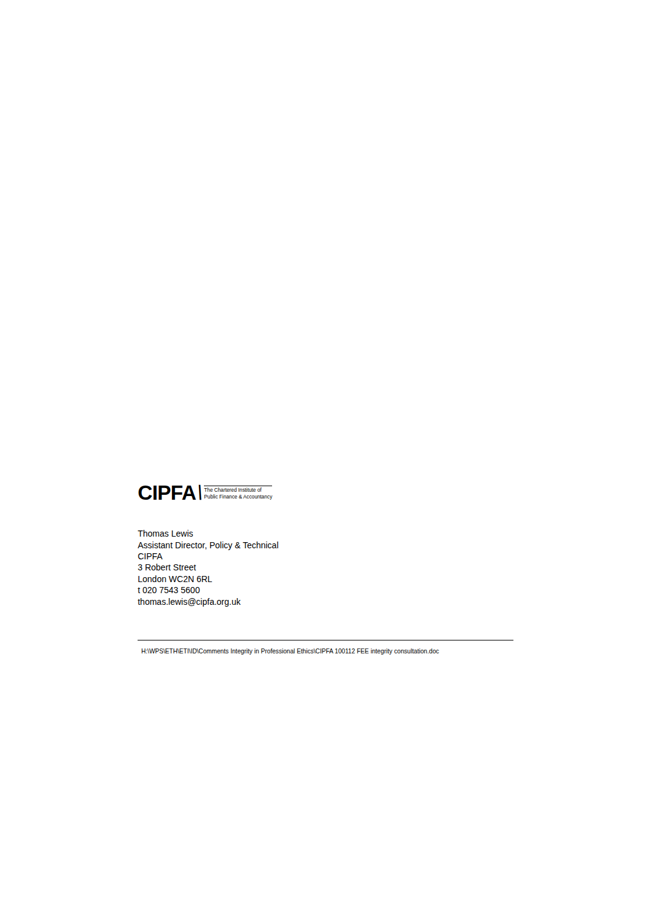CIPFA\The Chartered Institute of
Public Finance & Accountancy
Thomas Lewis
Assistant Director, Policy & Technical
CIPFA
3 Robert Street
London WC2N 6RL
t 020 7543 5600
thomas.lewis@cipfa.org.uk
H:\WPS\ETH\ETI\ID\Comments Integrity in Professional Ethics\CIPFA 100112 FEE integrity consultation.doc